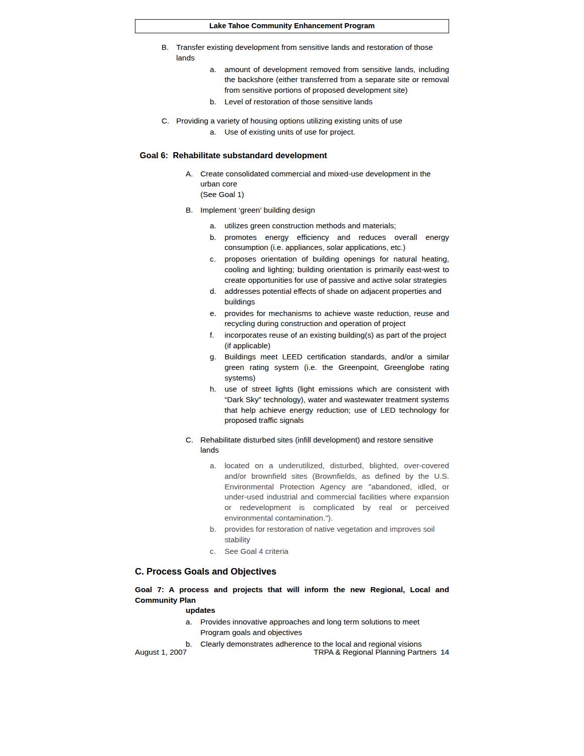Lake Tahoe Community Enhancement Program
B. Transfer existing development from sensitive lands and restoration of those lands
a. amount of development removed from sensitive lands, including the backshore (either transferred from a separate site or removal from sensitive portions of proposed development site)
b. Level of restoration of those sensitive lands
C. Providing a variety of housing options utilizing existing units of use
a. Use of existing units of use for project.
Goal 6: Rehabilitate substandard development
A. Create consolidated commercial and mixed-use development in the urban core
(See Goal 1)
B. Implement ‘green’ building design
a. utilizes green construction methods and materials;
b. promotes energy efficiency and reduces overall energy consumption (i.e. appliances, solar applications, etc.)
c. proposes orientation of building openings for natural heating, cooling and lighting; building orientation is primarily east-west to create opportunities for use of passive and active solar strategies
d. addresses potential effects of shade on adjacent properties and buildings
e. provides for mechanisms to achieve waste reduction, reuse and recycling during construction and operation of project
f. incorporates reuse of an existing building(s) as part of the project (if applicable)
g. Buildings meet LEED certification standards, and/or a similar green rating system (i.e. the Greenpoint, Greenglobe rating systems)
h. use of street lights (light emissions which are consistent with “Dark Sky” technology), water and wastewater treatment systems that help achieve energy reduction; use of LED technology for proposed traffic signals
C. Rehabilitate disturbed sites (infill development) and restore sensitive lands
a. located on a underutilized, disturbed, blighted, over-covered and/or brownfield sites (Brownfields, as defined by the U.S. Environmental Protection Agency are "abandoned, idled, or under-used industrial and commercial facilities where expansion or redevelopment is complicated by real or perceived environmental contamination.").
b. provides for restoration of native vegetation and improves soil stability
c. See Goal 4 criteria
C. Process Goals and Objectives
Goal 7: A process and projects that will inform the new Regional, Local and Community Plan updates
a. Provides innovative approaches and long term solutions to meet Program goals and objectives
b. Clearly demonstrates adherence to the local and regional visions
August 1, 2007
TRPA & Regional Planning Partners 14